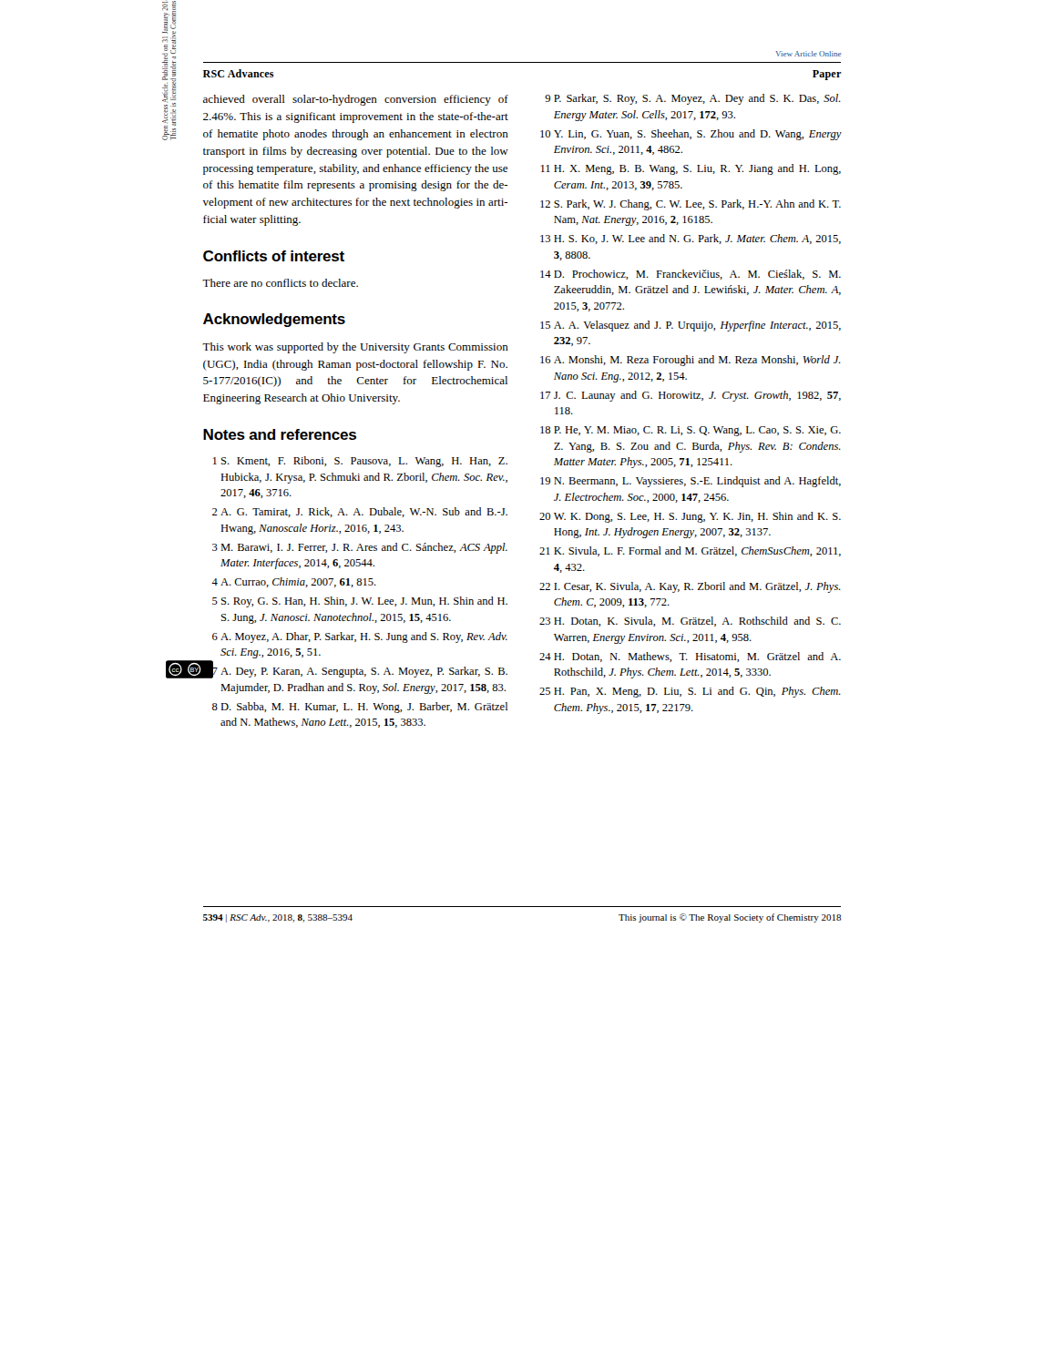View Article Online
RSC Advances Paper
Open Access Article. Published on 31 January 2018. Downloaded on 8/9/2021 8:44:52 AM. This article is licensed under a Creative Commons Attribution 3.0 Unported Licence.
cc BY
achieved overall solar-to-hydrogen conversion efficiency of 2.46%. This is a significant improvement in the state-of-the-art of hematite photo anodes through an enhancement in electron transport in films by decreasing over potential. Due to the low processing temperature, stability, and enhance efficiency the use of this hematite film represents a promising design for the development of new architectures for the next technologies in artificial water splitting.
Conflicts of interest
There are no conflicts to declare.
Acknowledgements
This work was supported by the University Grants Commission (UGC), India (through Raman post-doctoral fellowship F. No. 5-177/2016(IC)) and the Center for Electrochemical Engineering Research at Ohio University.
Notes and references
1 S. Kment, F. Riboni, S. Pausova, L. Wang, H. Han, Z. Hubicka, J. Krysa, P. Schmuki and R. Zboril, Chem. Soc. Rev., 2017, 46, 3716.
2 A. G. Tamirat, J. Rick, A. A. Dubale, W.-N. Sub and B.-J. Hwang, Nanoscale Horiz., 2016, 1, 243.
3 M. Barawi, I. J. Ferrer, J. R. Ares and C. Sánchez, ACS Appl. Mater. Interfaces, 2014, 6, 20544.
4 A. Currao, Chimia, 2007, 61, 815.
5 S. Roy, G. S. Han, H. Shin, J. W. Lee, J. Mun, H. Shin and H. S. Jung, J. Nanosci. Nanotechnol., 2015, 15, 4516.
6 A. Moyez, A. Dhar, P. Sarkar, H. S. Jung and S. Roy, Rev. Adv. Sci. Eng., 2016, 5, 51.
7 A. Dey, P. Karan, A. Sengupta, S. A. Moyez, P. Sarkar, S. B. Majumder, D. Pradhan and S. Roy, Sol. Energy, 2017, 158, 83.
8 D. Sabba, M. H. Kumar, L. H. Wong, J. Barber, M. Grätzel and N. Mathews, Nano Lett., 2015, 15, 3833.
9 P. Sarkar, S. Roy, S. A. Moyez, A. Dey and S. K. Das, Sol. Energy Mater. Sol. Cells, 2017, 172, 93.
10 Y. Lin, G. Yuan, S. Sheehan, S. Zhou and D. Wang, Energy Environ. Sci., 2011, 4, 4862.
11 H. X. Meng, B. B. Wang, S. Liu, R. Y. Jiang and H. Long, Ceram. Int., 2013, 39, 5785.
12 S. Park, W. J. Chang, C. W. Lee, S. Park, H.-Y. Ahn and K. T. Nam, Nat. Energy, 2016, 2, 16185.
13 H. S. Ko, J. W. Lee and N. G. Park, J. Mater. Chem. A, 2015, 3, 8808.
14 D. Prochowicz, M. Franckevičius, A. M. Cieślak, S. M. Zakeeruddin, M. Grätzel and J. Lewiński, J. Mater. Chem. A, 2015, 3, 20772.
15 A. A. Velasquez and J. P. Urquijo, Hyperfine Interact., 2015, 232, 97.
16 A. Monshi, M. Reza Foroughi and M. Reza Monshi, World J. Nano Sci. Eng., 2012, 2, 154.
17 J. C. Launay and G. Horowitz, J. Cryst. Growth, 1982, 57, 118.
18 P. He, Y. M. Miao, C. R. Li, S. Q. Wang, L. Cao, S. S. Xie, G. Z. Yang, B. S. Zou and C. Burda, Phys. Rev. B: Condens. Matter Mater. Phys., 2005, 71, 125411.
19 N. Beermann, L. Vayssieres, S.-E. Lindquist and A. Hagfeldt, J. Electrochem. Soc., 2000, 147, 2456.
20 W. K. Dong, S. Lee, H. S. Jung, Y. K. Jin, H. Shin and K. S. Hong, Int. J. Hydrogen Energy, 2007, 32, 3137.
21 K. Sivula, L. F. Formal and M. Grätzel, ChemSusChem, 2011, 4, 432.
22 I. Cesar, K. Sivula, A. Kay, R. Zboril and M. Grätzel, J. Phys. Chem. C, 2009, 113, 772.
23 H. Dotan, K. Sivula, M. Grätzel, A. Rothschild and S. C. Warren, Energy Environ. Sci., 2011, 4, 958.
24 H. Dotan, N. Mathews, T. Hisatomi, M. Grätzel and A. Rothschild, J. Phys. Chem. Lett., 2014, 5, 3330.
25 H. Pan, X. Meng, D. Liu, S. Li and G. Qin, Phys. Chem. Chem. Phys., 2015, 17, 22179.
5394 | RSC Adv., 2018, 8, 5388–5394
This journal is © The Royal Society of Chemistry 2018